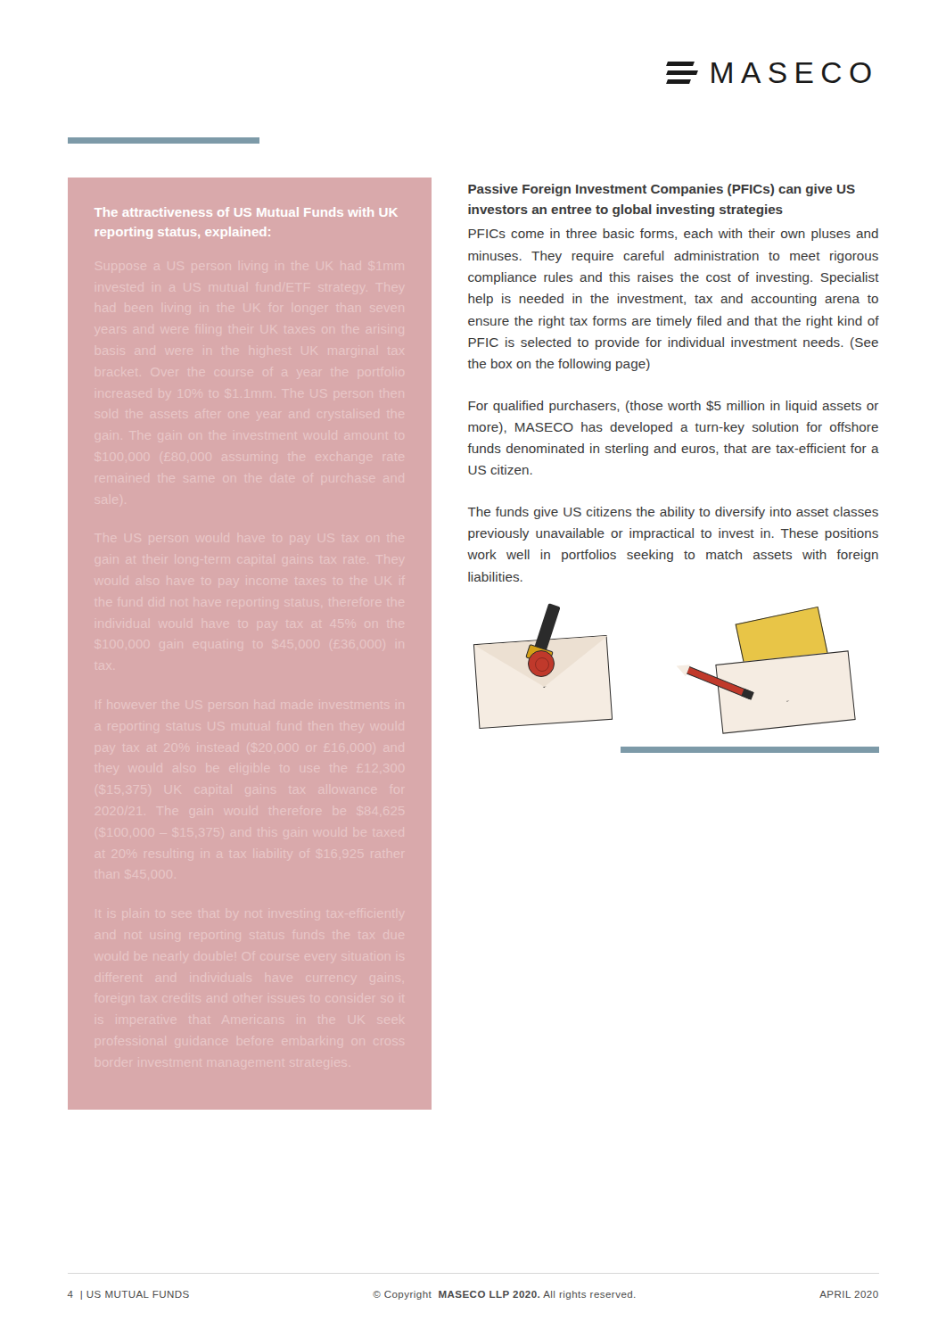MASECO
The attractiveness of US Mutual Funds with UK reporting status, explained:
Suppose a US person living in the UK had $1mm invested in a US mutual fund/ETF strategy. They had been living in the UK for longer than seven years and were filing their UK taxes on the arising basis and were in the highest UK marginal tax bracket. Over the course of a year the portfolio increased by 10% to $1.1mm. The US person then sold the assets after one year and crystalised the gain. The gain on the investment would amount to $100,000 (£80,000 assuming the exchange rate remained the same on the date of purchase and sale).
The US person would have to pay US tax on the gain at their long-term capital gains tax rate. They would also have to pay income taxes to the UK if the fund did not have reporting status, therefore the individual would have to pay tax at 45% on the $100,000 gain equating to $45,000 (£36,000) in tax.
If however the US person had made investments in a reporting status US mutual fund then they would pay tax at 20% instead ($20,000 or £16,000) and they would also be eligible to use the £12,300 ($15,375) UK capital gains tax allowance for 2020/21. The gain would therefore be $84,625 ($100,000 – $15,375) and this gain would be taxed at 20% resulting in a tax liability of $16,925 rather than $45,000.
It is plain to see that by not investing tax-efficiently and not using reporting status funds the tax due would be nearly double! Of course every situation is different and individuals have currency gains, foreign tax credits and other issues to consider so it is imperative that Americans in the UK seek professional guidance before embarking on cross border investment management strategies.
Passive Foreign Investment Companies (PFICs) can give US investors an entree to global investing strategies
PFICs come in three basic forms, each with their own pluses and minuses. They require careful administration to meet rigorous compliance rules and this raises the cost of investing. Specialist help is needed in the investment, tax and accounting arena to ensure the right tax forms are timely filed and that the right kind of PFIC is selected to provide for individual investment needs. (See the box on the following page)
For qualified purchasers, (those worth $5 million in liquid assets or more), MASECO has developed a turn-key solution for offshore funds denominated in sterling and euros, that are tax-efficient for a US citizen.
The funds give US citizens the ability to diversify into asset classes previously unavailable or impractical to invest in. These positions work well in portfolios seeking to match assets with foreign liabilities.
4 | US MUTUAL FUNDS
© Copyright MASECO LLP 2020. All rights reserved.
APRIL 2020